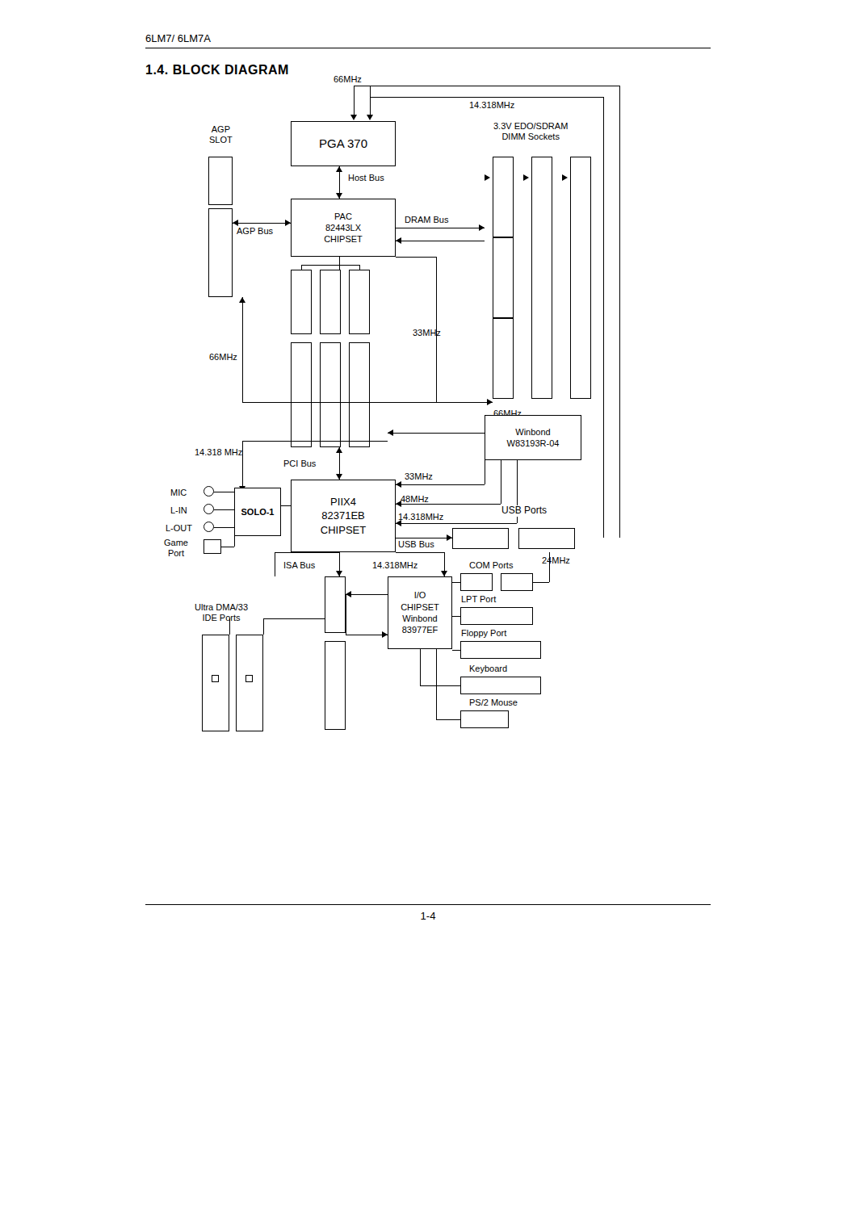6LM7/ 6LM7A
1.4. BLOCK DIAGRAM
66MHz 14.318MHz
PGA 370
Host Bus
PAC
82443LX
CHIPSET
AGP
SLOT
AGP Bus DRAM Bus
3.3V EDO/SDRAM
DIMM Sockets
33MHz
66MHz 66MHz
Winbond
W83193R-04
14.318 MHz
PCI Bus
PIIX4
82371EB
CHIPSET
33MHz
48MHz
14.318MHz
SOLO-1
MIC
L-IN
L-OUT
Game
Port
USB Ports
USB Bus
ISA Bus
14.318MHz
I/O
CHIPSET
Winbond
83977EF
COM Ports 24MHz
LPT Port
Floppy Port
Keyboard
PS/2 Mouse
Ultra DMA/33
IDE Ports
1-4